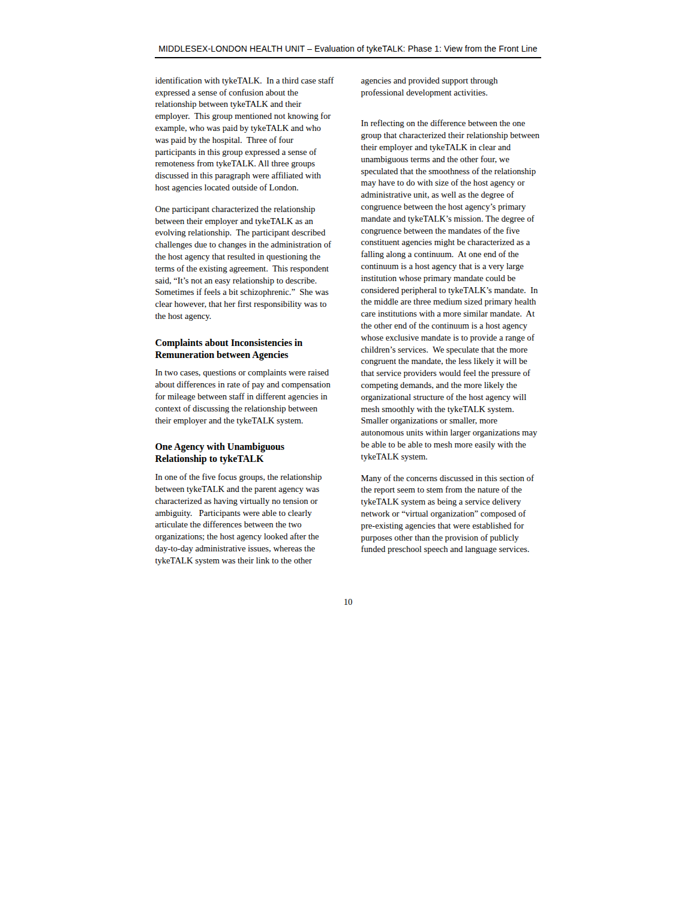MIDDLESEX-LONDON HEALTH UNIT – Evaluation of tykeTALK: Phase 1: View from the Front Line
identification with tykeTALK. In a third case staff expressed a sense of confusion about the relationship between tykeTALK and their employer. This group mentioned not knowing for example, who was paid by tykeTALK and who was paid by the hospital. Three of four participants in this group expressed a sense of remoteness from tykeTALK. All three groups discussed in this paragraph were affiliated with host agencies located outside of London.
One participant characterized the relationship between their employer and tykeTALK as an evolving relationship. The participant described challenges due to changes in the administration of the host agency that resulted in questioning the terms of the existing agreement. This respondent said, “It’s not an easy relationship to describe. Sometimes if feels a bit schizophrenic.” She was clear however, that her first responsibility was to the host agency.
Complaints about Inconsistencies in Remuneration between Agencies
In two cases, questions or complaints were raised about differences in rate of pay and compensation for mileage between staff in different agencies in context of discussing the relationship between their employer and the tykeTALK system.
One Agency with Unambiguous Relationship to tykeTALK
In one of the five focus groups, the relationship between tykeTALK and the parent agency was characterized as having virtually no tension or ambiguity. Participants were able to clearly articulate the differences between the two organizations; the host agency looked after the day-to-day administrative issues, whereas the tykeTALK system was their link to the other agencies and provided support through professional development activities.
In reflecting on the difference between the one group that characterized their relationship between their employer and tykeTALK in clear and unambiguous terms and the other four, we speculated that the smoothness of the relationship may have to do with size of the host agency or administrative unit, as well as the degree of congruence between the host agency’s primary mandate and tykeTALK’s mission. The degree of congruence between the mandates of the five constituent agencies might be characterized as a falling along a continuum. At one end of the continuum is a host agency that is a very large institution whose primary mandate could be considered peripheral to tykeTALK’s mandate. In the middle are three medium sized primary health care institutions with a more similar mandate. At the other end of the continuum is a host agency whose exclusive mandate is to provide a range of children’s services. We speculate that the more congruent the mandate, the less likely it will be that service providers would feel the pressure of competing demands, and the more likely the organizational structure of the host agency will mesh smoothly with the tykeTALK system. Smaller organizations or smaller, more autonomous units within larger organizations may be able to be able to mesh more easily with the tykeTALK system.
Many of the concerns discussed in this section of the report seem to stem from the nature of the tykeTALK system as being a service delivery network or “virtual organization” composed of pre-existing agencies that were established for purposes other than the provision of publicly funded preschool speech and language services.
10